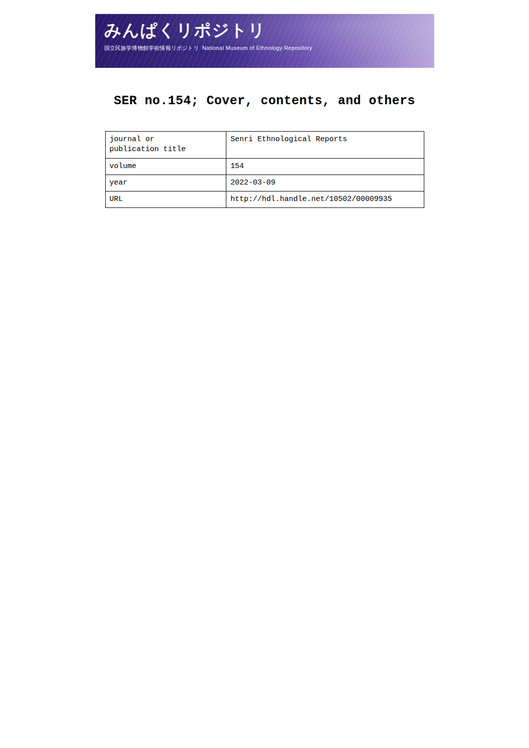みんぱくリポジトリ
国立民族学博物館学術情報リポジトリ National Museum of Ethnology Repository
SER no.154; Cover, contents, and others
| journal or publication title | Senri Ethnological Reports |
| volume | 154 |
| year | 2022-03-09 |
| URL | http://hdl.handle.net/10502/00009935 |